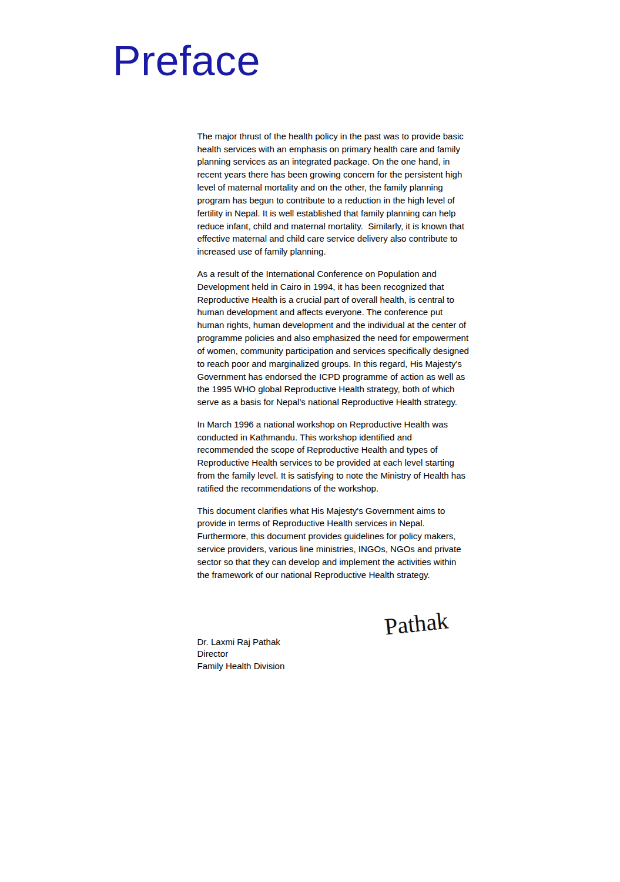Preface
The major thrust of the health policy in the past was to provide basic health services with an emphasis on primary health care and family planning services as an integrated package. On the one hand, in recent years there has been growing concern for the persistent high level of maternal mortality and on the other, the family planning program has begun to contribute to a reduction in the high level of fertility in Nepal. It is well established that family planning can help reduce infant, child and maternal mortality. Similarly, it is known that effective maternal and child care service delivery also contribute to increased use of family planning.
As a result of the International Conference on Population and Development held in Cairo in 1994, it has been recognized that Reproductive Health is a crucial part of overall health, is central to human development and affects everyone. The conference put human rights, human development and the individual at the center of programme policies and also emphasized the need for empowerment of women, community participation and services specifically designed to reach poor and marginalized groups. In this regard, His Majesty's Government has endorsed the ICPD programme of action as well as the 1995 WHO global Reproductive Health strategy, both of which serve as a basis for Nepal's national Reproductive Health strategy.
In March 1996 a national workshop on Reproductive Health was conducted in Kathmandu. This workshop identified and recommended the scope of Reproductive Health and types of Reproductive Health services to be provided at each level starting from the family level. It is satisfying to note the Ministry of Health has ratified the recommendations of the workshop.
This document clarifies what His Majesty's Government aims to provide in terms of Reproductive Health services in Nepal. Furthermore, this document provides guidelines for policy makers, service providers, various line ministries, INGOs, NGOs and private sector so that they can develop and implement the activities within the framework of our national Reproductive Health strategy.
Pathak
Dr. Laxmi Raj Pathak
Director
Family Health Division